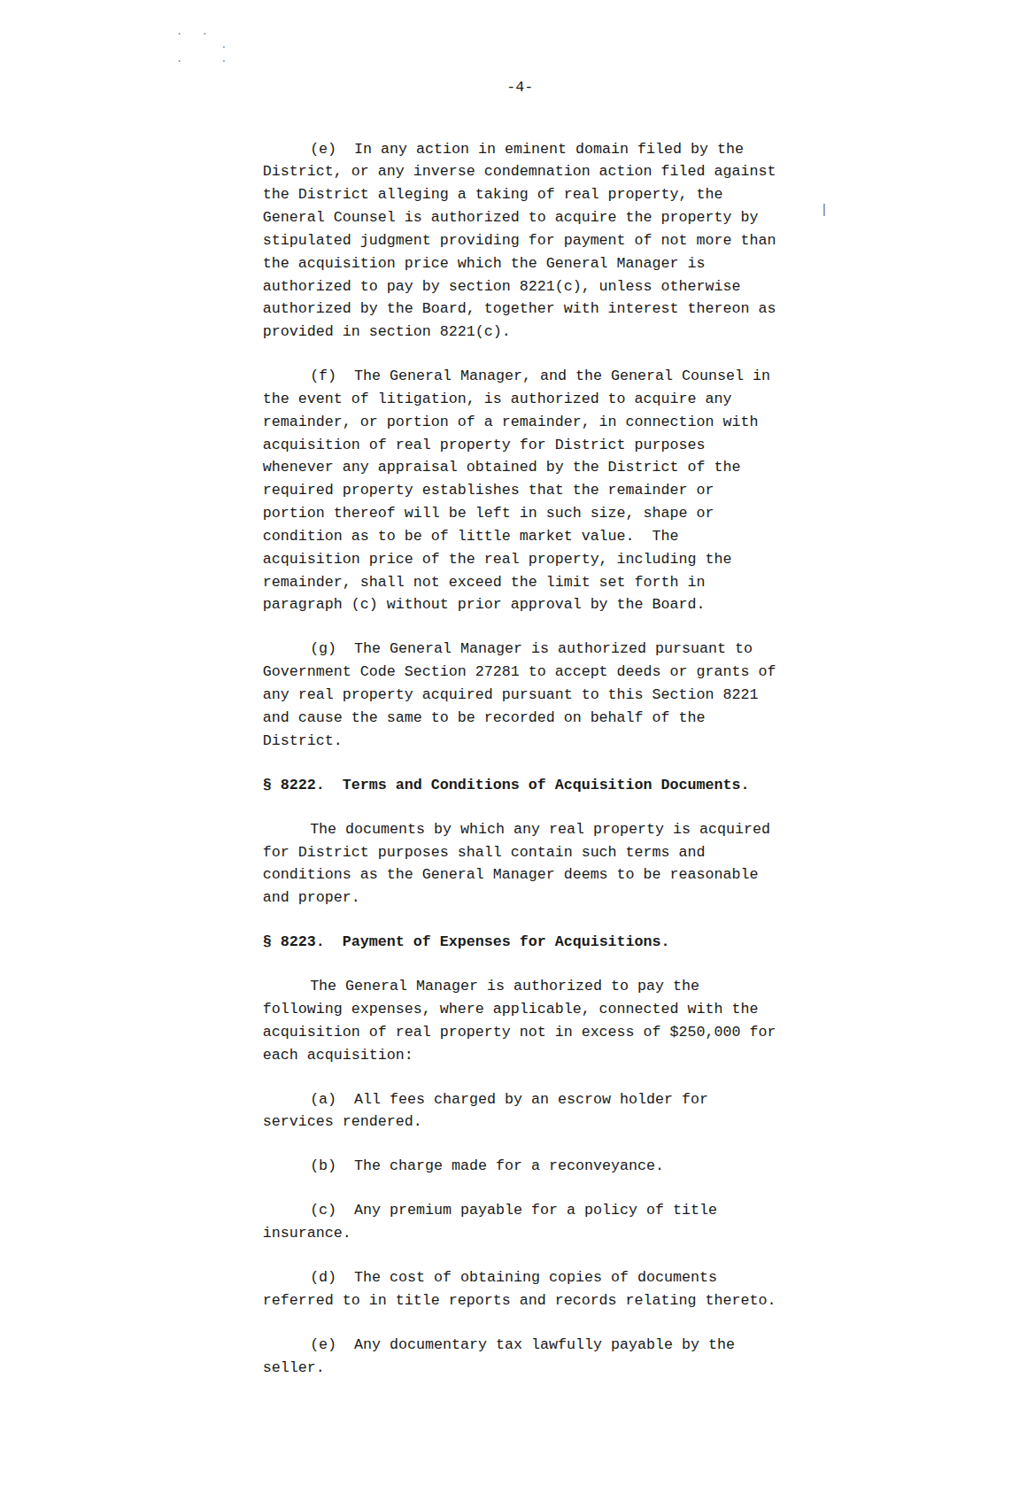. .
.
. .
|
-4-
(e) In any action in eminent domain filed by the District, or any inverse condemnation action filed against the District alleging a taking of real property, the General Counsel is authorized to acquire the property by stipulated judgment providing for payment of not more than the acquisition price which the General Manager is authorized to pay by section 8221(c), unless otherwise authorized by the Board, together with interest thereon as provided in section 8221(c).
(f) The General Manager, and the General Counsel in the event of litigation, is authorized to acquire any remainder, or portion of a remainder, in connection with acquisition of real property for District purposes whenever any appraisal obtained by the District of the required property establishes that the remainder or portion thereof will be left in such size, shape or condition as to be of little market value. The acquisition price of the real property, including the remainder, shall not exceed the limit set forth in paragraph (c) without prior approval by the Board.
(g) The General Manager is authorized pursuant to Government Code Section 27281 to accept deeds or grants of any real property acquired pursuant to this Section 8221 and cause the same to be recorded on behalf of the District.
§ 8222. Terms and Conditions of Acquisition Documents.
The documents by which any real property is acquired for District purposes shall contain such terms and conditions as the General Manager deems to be reasonable and proper.
§ 8223. Payment of Expenses for Acquisitions.
The General Manager is authorized to pay the following expenses, where applicable, connected with the acquisition of real property not in excess of $250,000 for each acquisition:
(a) All fees charged by an escrow holder for services rendered.
(b) The charge made for a reconveyance.
(c) Any premium payable for a policy of title insurance.
(d) The cost of obtaining copies of documents referred to in title reports and records relating thereto.
(e) Any documentary tax lawfully payable by the seller.